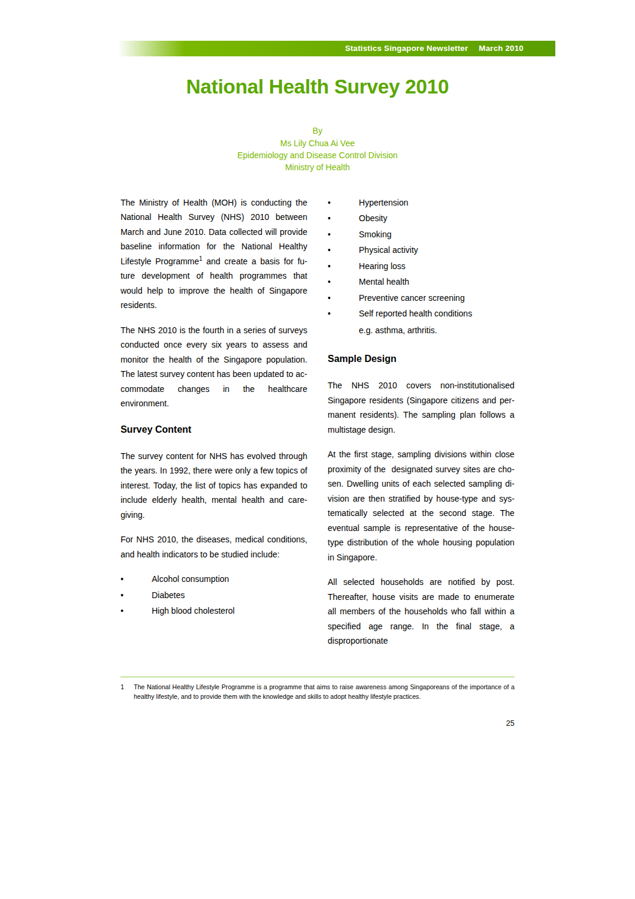Statistics Singapore Newsletter March 2010
National Health Survey 2010
By
Ms Lily Chua Ai Vee
Epidemiology and Disease Control Division
Ministry of Health
The Ministry of Health (MOH) is conducting the National Health Survey (NHS) 2010 between March and June 2010. Data collected will provide baseline information for the National Healthy Lifestyle Programme1 and create a basis for future development of health programmes that would help to improve the health of Singapore residents.
The NHS 2010 is the fourth in a series of surveys conducted once every six years to assess and monitor the health of the Singapore population. The latest survey content has been updated to accommodate changes in the healthcare environment.
Survey Content
The survey content for NHS has evolved through the years. In 1992, there were only a few topics of interest. Today, the list of topics has expanded to include elderly health, mental health and care-giving.
For NHS 2010, the diseases, medical conditions, and health indicators to be studied include:
•Alcohol consumption
•Diabetes
•High blood cholesterol
•Hypertension
•Obesity
•Smoking
•Physical activity
•Hearing loss
•Mental health
•Preventive cancer screening
•Self reported health conditions
e.g. asthma, arthritis.
Sample Design
The NHS 2010 covers non-institutionalised Singapore residents (Singapore citizens and permanent residents). The sampling plan follows a multistage design.
At the first stage, sampling divisions within close proximity of the designated survey sites are chosen. Dwelling units of each selected sampling division are then stratified by house-type and systematically selected at the second stage. The eventual sample is representative of the house-type distribution of the whole housing population in Singapore.
All selected households are notified by post. Thereafter, house visits are made to enumerate all members of the households who fall within a specified age range. In the final stage, a disproportionate
1 The National Healthy Lifestyle Programme is a programme that aims to raise awareness among Singaporeans of the importance of a healthy lifestyle, and to provide them with the knowledge and skills to adopt healthy lifestyle practices.
25